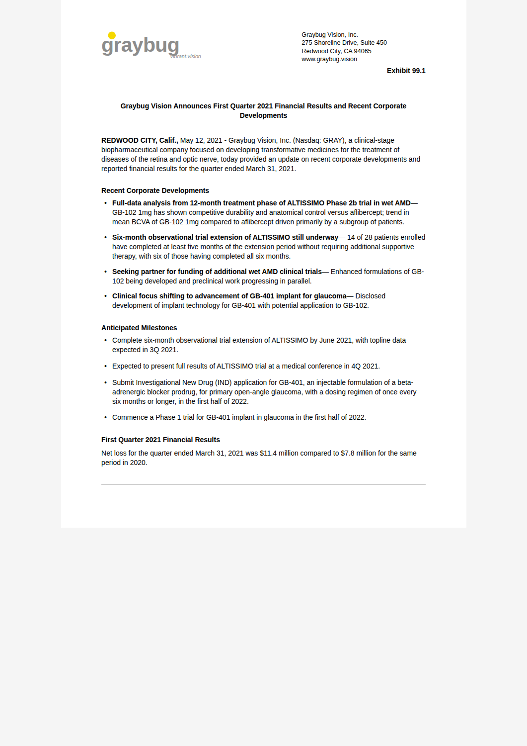graybug vibrant.vision
Graybug Vision, Inc.
275 Shoreline Drive, Suite 450
Redwood City, CA 94065
www.graybug.vision
Exhibit 99.1
Graybug Vision Announces First Quarter 2021 Financial Results and Recent Corporate Developments
REDWOOD CITY, Calif., May 12, 2021 - Graybug Vision, Inc. (Nasdaq: GRAY), a clinical-stage biopharmaceutical company focused on developing transformative medicines for the treatment of diseases of the retina and optic nerve, today provided an update on recent corporate developments and reported financial results for the quarter ended March 31, 2021.
Recent Corporate Developments
Full-data analysis from 12-month treatment phase of ALTISSIMO Phase 2b trial in wet AMD— GB-102 1mg has shown competitive durability and anatomical control versus aflibercept; trend in mean BCVA of GB-102 1mg compared to aflibercept driven primarily by a subgroup of patients.
Six-month observational trial extension of ALTISSIMO still underway— 14 of 28 patients enrolled have completed at least five months of the extension period without requiring additional supportive therapy, with six of those having completed all six months.
Seeking partner for funding of additional wet AMD clinical trials— Enhanced formulations of GB-102 being developed and preclinical work progressing in parallel.
Clinical focus shifting to advancement of GB-401 implant for glaucoma— Disclosed development of implant technology for GB-401 with potential application to GB-102.
Anticipated Milestones
Complete six-month observational trial extension of ALTISSIMO by June 2021, with topline data expected in 3Q 2021.
Expected to present full results of ALTISSIMO trial at a medical conference in 4Q 2021.
Submit Investigational New Drug (IND) application for GB-401, an injectable formulation of a beta-adrenergic blocker prodrug, for primary open-angle glaucoma, with a dosing regimen of once every six months or longer, in the first half of 2022.
Commence a Phase 1 trial for GB-401 implant in glaucoma in the first half of 2022.
First Quarter 2021 Financial Results
Net loss for the quarter ended March 31, 2021 was $11.4 million compared to $7.8 million for the same period in 2020.